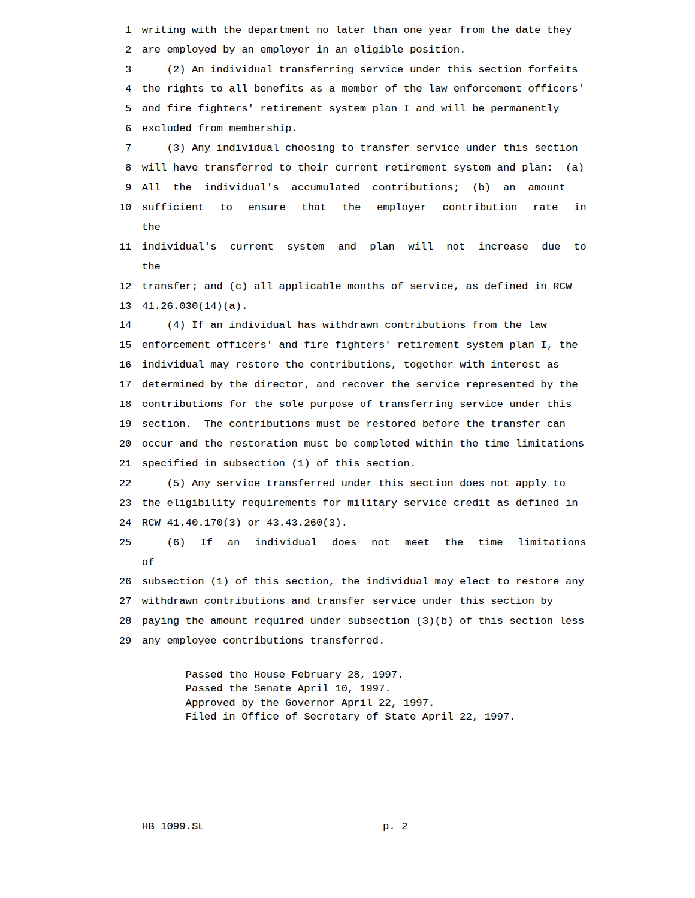writing with the department no later than one year from the date they
are employed by an employer in an eligible position.
(2) An individual transferring service under this section forfeits
the rights to all benefits as a member of the law enforcement officers'
and fire fighters' retirement system plan I and will be permanently
excluded from membership.
(3) Any individual choosing to transfer service under this section
will have transferred to their current retirement system and plan: (a)
All the individual's accumulated contributions; (b) an amount
sufficient to ensure that the employer contribution rate in the
individual's current system and plan will not increase due to the
transfer; and (c) all applicable months of service, as defined in RCW
41.26.030(14)(a).
(4) If an individual has withdrawn contributions from the law
enforcement officers' and fire fighters' retirement system plan I, the
individual may restore the contributions, together with interest as
determined by the director, and recover the service represented by the
contributions for the sole purpose of transferring service under this
section. The contributions must be restored before the transfer can
occur and the restoration must be completed within the time limitations
specified in subsection (1) of this section.
(5) Any service transferred under this section does not apply to
the eligibility requirements for military service credit as defined in
RCW 41.40.170(3) or 43.43.260(3).
(6) If an individual does not meet the time limitations of
subsection (1) of this section, the individual may elect to restore any
withdrawn contributions and transfer service under this section by
paying the amount required under subsection (3)(b) of this section less
any employee contributions transferred.
Passed the House February 28, 1997.
Passed the Senate April 10, 1997.
Approved by the Governor April 22, 1997.
Filed in Office of Secretary of State April 22, 1997.
HB 1099.SL p. 2